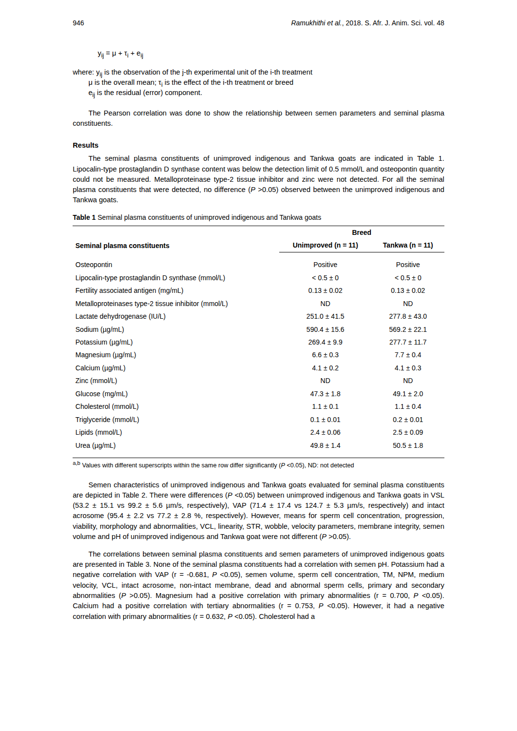946 Ramukhithi et al., 2018. S. Afr. J. Anim. Sci. vol. 48
yij = μ + τi + eij
where: yij is the observation of the j-th experimental unit of the i-th treatment μ is the overall mean; τi is the effect of the i-th treatment or breed eij is the residual (error) component.
The Pearson correlation was done to show the relationship between semen parameters and seminal plasma constituents.
Results
The seminal plasma constituents of unimproved indigenous and Tankwa goats are indicated in Table 1. Lipocalin-type prostaglandin D synthase content was below the detection limit of 0.5 mmol/L and osteopontin quantity could not be measured. Metalloproteinase type-2 tissue inhibitor and zinc were not detected. For all the seminal plasma constituents that were detected, no difference (P >0.05) observed between the unimproved indigenous and Tankwa goats.
Table 1 Seminal plasma constituents of unimproved indigenous and Tankwa goats
| Seminal plasma constituents | Breed |
| --- | --- |
| Unimproved (n = 11) | Tankwa (n = 11) |
| Osteopontin | Positive | Positive |
| Lipocalin-type prostaglandin D synthase (mmol/L) | < 0.5 ± 0 | < 0.5 ± 0 |
| Fertility associated antigen (mg/mL) | 0.13 ± 0.02 | 0.13 ± 0.02 |
| Metalloproteinases type-2 tissue inhibitor (mmol/L) | ND | ND |
| Lactate dehydrogenase (IU/L) | 251.0 ± 41.5 | 277.8 ± 43.0 |
| Sodium (µg/mL) | 590.4 ± 15.6 | 569.2 ± 22.1 |
| Potassium (µg/mL) | 269.4 ± 9.9 | 277.7 ± 11.7 |
| Magnesium (µg/mL) | 6.6 ± 0.3 | 7.7 ± 0.4 |
| Calcium (µg/mL) | 4.1 ± 0.2 | 4.1 ± 0.3 |
| Zinc (mmol/L) | ND | ND |
| Glucose (mg/mL) | 47.3 ± 1.8 | 49.1 ± 2.0 |
| Cholesterol (mmol/L) | 1.1 ± 0.1 | 1.1 ± 0.4 |
| Triglyceride (mmol/L) | 0.1 ± 0.01 | 0.2 ± 0.01 |
| Lipids (mmol/L) | 2.4 ± 0.06 | 2.5 ± 0.09 |
| Urea (µg/mL) | 49.8 ± 1.4 | 50.5 ± 1.8 |
a,b Values with different superscripts within the same row differ significantly (P <0.05), ND: not detected
Semen characteristics of unimproved indigenous and Tankwa goats evaluated for seminal plasma constituents are depicted in Table 2. There were differences (P <0.05) between unimproved indigenous and Tankwa goats in VSL (53.2 ± 15.1 vs 99.2 ± 5.6 µm/s, respectively), VAP (71.4 ± 17.4 vs 124.7 ± 5.3 µm/s, respectively) and intact acrosome (95.4 ± 2.2 vs 77.2 ± 2.8 %, respectively). However, means for sperm cell concentration, progression, viability, morphology and abnormalities, VCL, linearity, STR, wobble, velocity parameters, membrane integrity, semen volume and pH of unimproved indigenous and Tankwa goat were not different (P >0.05).
The correlations between seminal plasma constituents and semen parameters of unimproved indigenous goats are presented in Table 3. None of the seminal plasma constituents had a correlation with semen pH. Potassium had a negative correlation with VAP (r = -0.681, P <0.05), semen volume, sperm cell concentration, TM, NPM, medium velocity, VCL, intact acrosome, non-intact membrane, dead and abnormal sperm cells, primary and secondary abnormalities (P >0.05). Magnesium had a positive correlation with primary abnormalities (r = 0.700, P <0.05). Calcium had a positive correlation with tertiary abnormalities (r = 0.753, P <0.05). However, it had a negative correlation with primary abnormalities (r = 0.632, P <0.05). Cholesterol had a